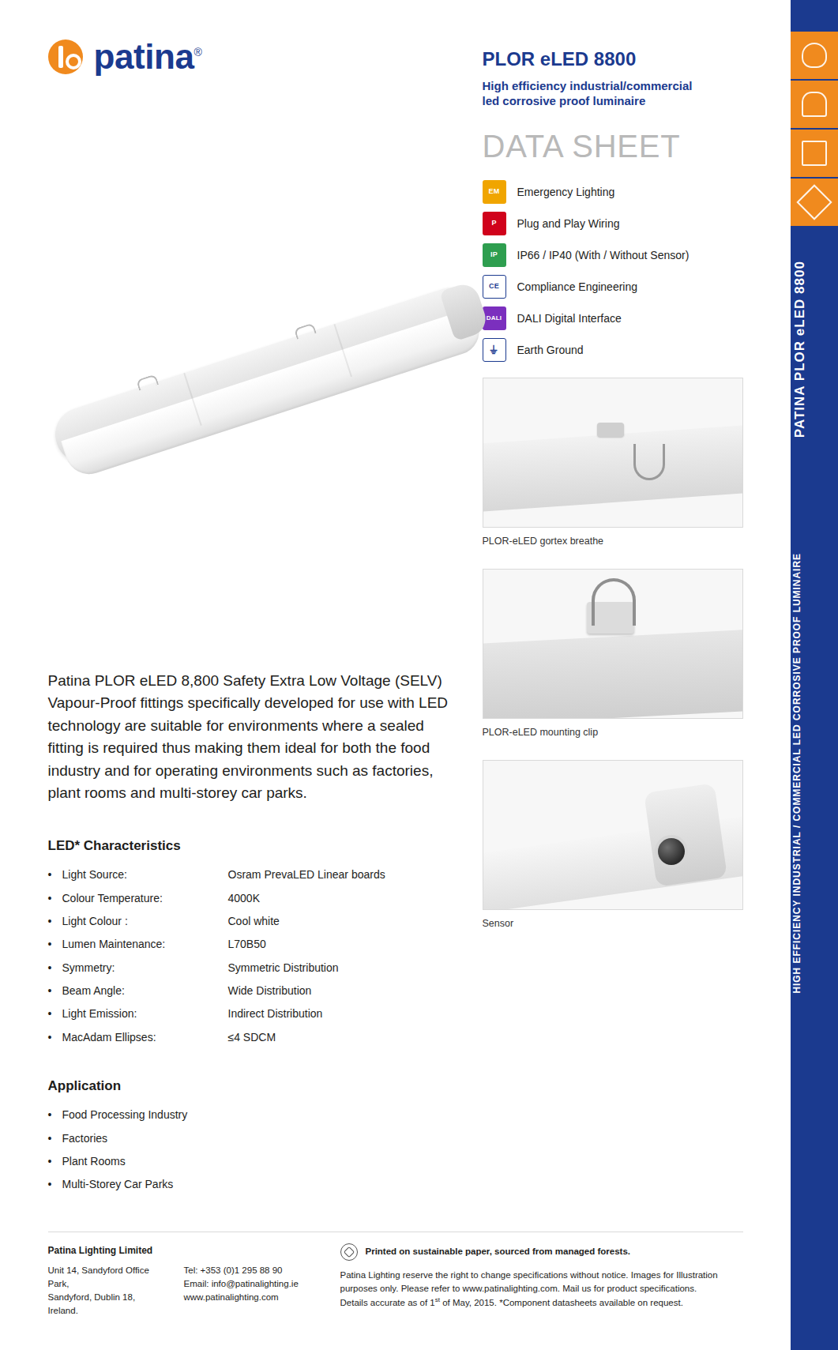PATINA PLOR eLED 8800
HIGH EFFICIENCY INDUSTRIAL / COMMERCIAL LED CORROSIVE PROOF LUMINAIRE
patina®
PLOR eLED 8800
High efficiency industrial/commercial
led corrosive proof luminaire
DATA SHEET
EMEmergency Lighting
PPlug and Play Wiring
IPIP66 / IP40 (With / Without Sensor)
CECompliance Engineering
DALIDALI Digital Interface
⏚Earth Ground
Patina PLOR eLED 8,800 Safety Extra Low Voltage (SELV) Vapour-Proof fittings specifically developed for use with LED technology are suitable for environments where a sealed fitting is required thus making them ideal for both the food industry and for operating environments such as factories, plant rooms and multi-storey car parks.
LED* Characteristics
Light Source: Osram PrevaLED Linear boards
Colour Temperature: 4000K
Light Colour : Cool white
Lumen Maintenance: L70B50
Symmetry: Symmetric Distribution
Beam Angle: Wide Distribution
Light Emission: Indirect Distribution
MacAdam Ellipses:≤4 SDCM
Application
Food Processing Industry
Factories
Plant Rooms
Multi-Storey Car Parks
PLOR-eLED gortex breathe
PLOR-eLED mounting clip
Sensor
Patina Lighting Limited
Unit 14, Sandyford Office Park,
Sandyford, Dublin 18,
Ireland.
Tel: +353 (0)1 295 88 90
Email: info@patinalighting.ie
www.patinalighting.com
Printed on sustainable paper, sourced from managed forests.
Patina Lighting reserve the right to change specifications without notice. Images for Illustration purposes only. Please refer to www.patinalighting.com. Mail us for product specifications.
Details accurate as of 1st of May, 2015. *Component datasheets available on request.